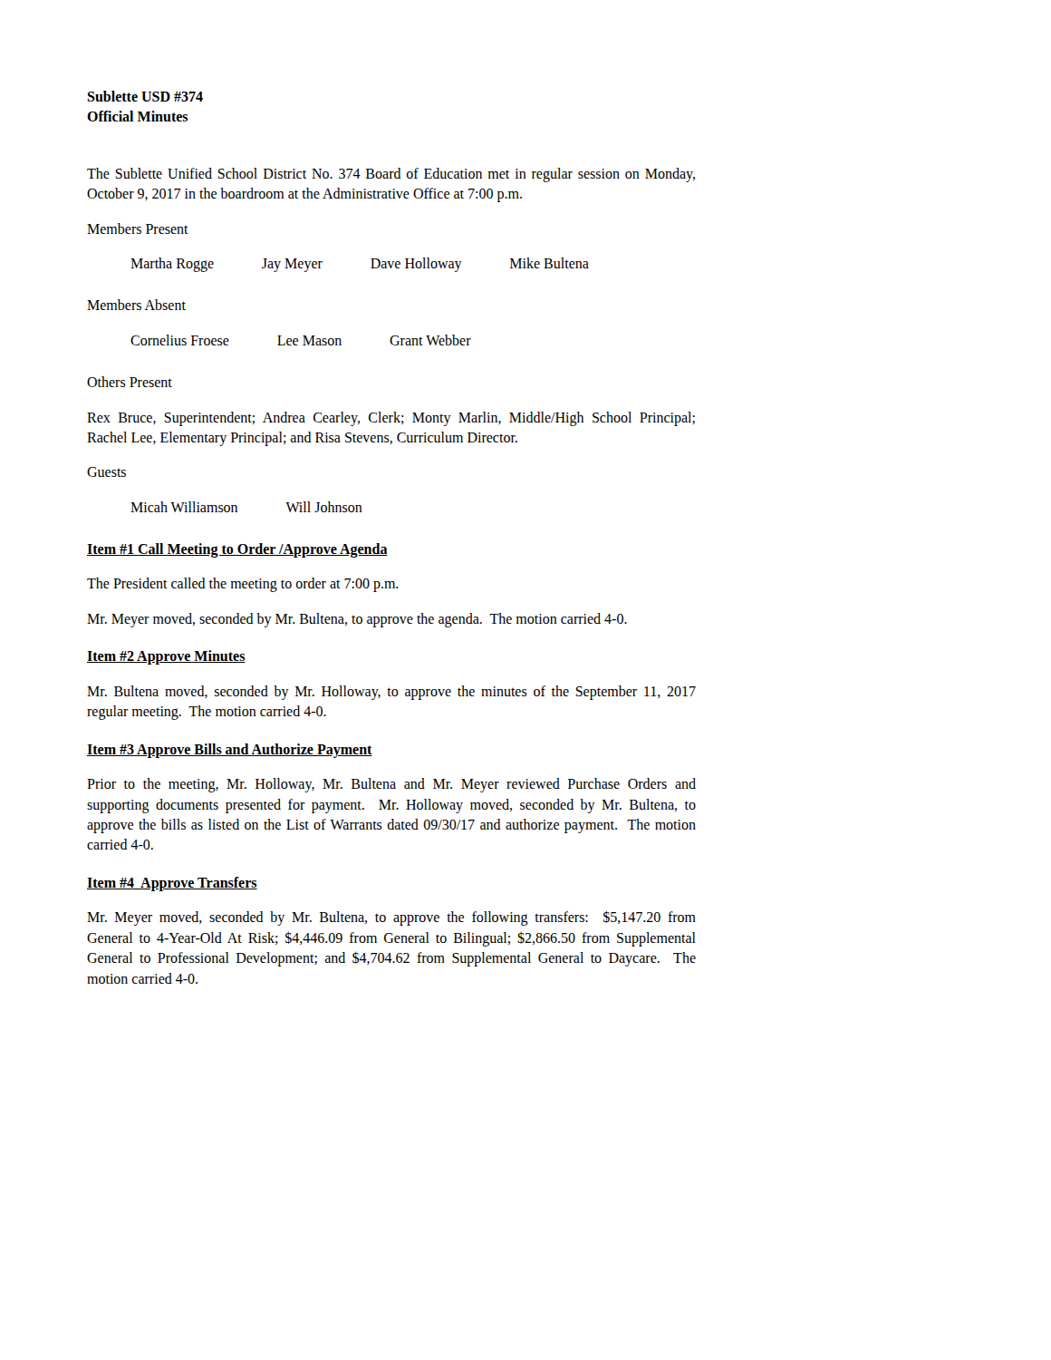Sublette USD #374
Official Minutes
The Sublette Unified School District No. 374 Board of Education met in regular session on Monday, October 9, 2017 in the boardroom at the Administrative Office at 7:00 p.m.
Members Present
| Martha Rogge | Jay Meyer | Dave Holloway | Mike Bultena |
Members Absent
| Cornelius Froese | Lee Mason | Grant Webber |
Others Present
Rex Bruce, Superintendent; Andrea Cearley, Clerk; Monty Marlin, Middle/High School Principal; Rachel Lee, Elementary Principal; and Risa Stevens, Curriculum Director.
Guests
| Micah Williamson | Will Johnson |
Item #1 Call Meeting to Order /Approve Agenda
The President called the meeting to order at 7:00 p.m.
Mr. Meyer moved, seconded by Mr. Bultena, to approve the agenda. The motion carried 4-0.
Item #2 Approve Minutes
Mr. Bultena moved, seconded by Mr. Holloway, to approve the minutes of the September 11, 2017 regular meeting. The motion carried 4-0.
Item #3 Approve Bills and Authorize Payment
Prior to the meeting, Mr. Holloway, Mr. Bultena and Mr. Meyer reviewed Purchase Orders and supporting documents presented for payment. Mr. Holloway moved, seconded by Mr. Bultena, to approve the bills as listed on the List of Warrants dated 09/30/17 and authorize payment. The motion carried 4-0.
Item #4 Approve Transfers
Mr. Meyer moved, seconded by Mr. Bultena, to approve the following transfers: $5,147.20 from General to 4-Year-Old At Risk; $4,446.09 from General to Bilingual; $2,866.50 from Supplemental General to Professional Development; and $4,704.62 from Supplemental General to Daycare. The motion carried 4-0.